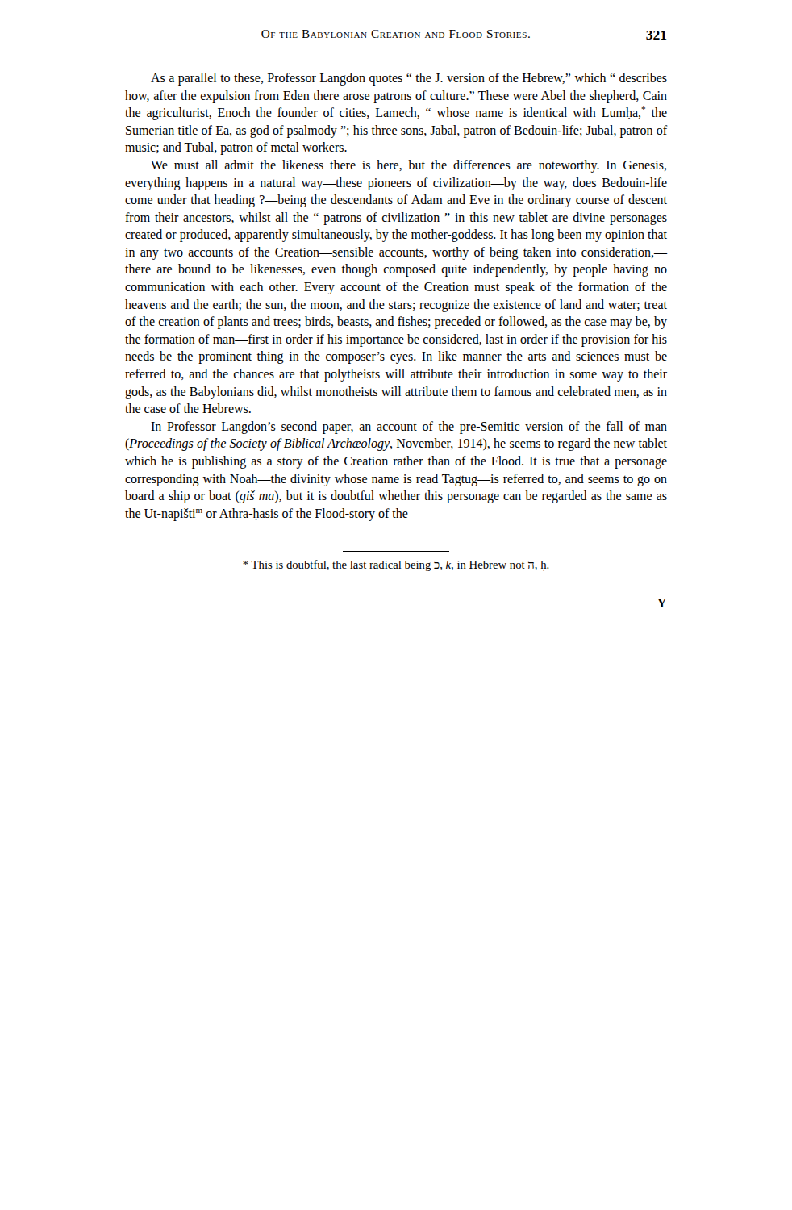Of the Babylonian Creation and Flood Stories. 321
As a parallel to these, Professor Langdon quotes “ the J. version of the Hebrew,” which “ describes how, after the expulsion from Eden there arose patrons of culture.” These were Abel the shepherd, Cain the agriculturist, Enoch the founder of cities, Lamech, “ whose name is identical with Lumḥa,* the Sumerian title of Ea, as god of psalmody ”; his three sons, Jabal, patron of Bedouin-life; Jubal, patron of music; and Tubal, patron of metal workers.
We must all admit the likeness there is here, but the differences are noteworthy. In Genesis, everything happens in a natural way—these pioneers of civilization—by the way, does Bedouin-life come under that heading ?—being the descendants of Adam and Eve in the ordinary course of descent from their ancestors, whilst all the “ patrons of civilization ” in this new tablet are divine personages created or produced, apparently simultaneously, by the mother-goddess. It has long been my opinion that in any two accounts of the Creation—sensible accounts, worthy of being taken into consideration,—there are bound to be likenesses, even though composed quite independently, by people having no communication with each other. Every account of the Creation must speak of the formation of the heavens and the earth; the sun, the moon, and the stars; recognize the existence of land and water; treat of the creation of plants and trees; birds, beasts, and fishes; preceded or followed, as the case may be, by the formation of man—first in order if his importance be considered, last in order if the provision for his needs be the prominent thing in the composer’s eyes. In like manner the arts and sciences must be referred to, and the chances are that polytheists will attribute their introduction in some way to their gods, as the Babylonians did, whilst monotheists will attribute them to famous and celebrated men, as in the case of the Hebrews.
In Professor Langdon’s second paper, an account of the pre-Semitic version of the fall of man (Proceedings of the Society of Biblical Archæology, November, 1914), he seems to regard the new tablet which he is publishing as a story of the Creation rather than of the Flood. It is true that a personage corresponding with Noah—the divinity whose name is read Tagtug—is referred to, and seems to go on board a ship or boat (giš ma), but it is doubtful whether this personage can be regarded as the same as the Ut-napištim or Athra-ḥasis of the Flood-story of the
* This is doubtful, the last radical being כ, k, in Hebrew not ה, ḥ.
Y